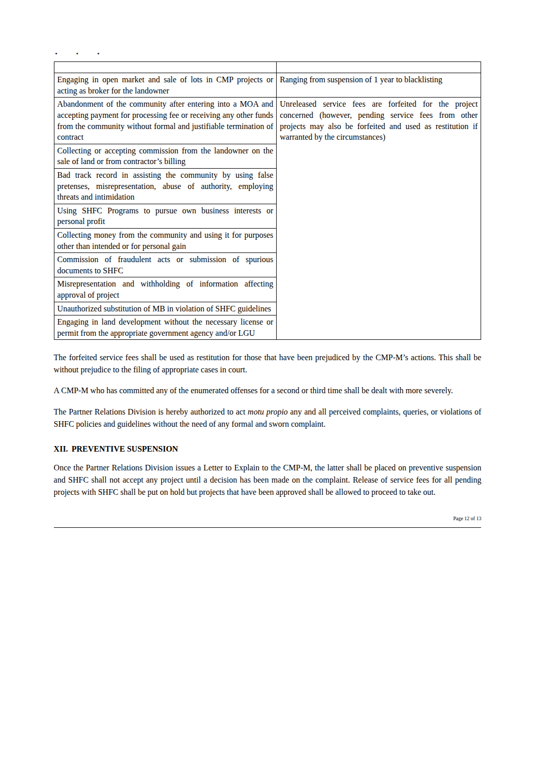• • •
| Engaging in open market and sale of lots in CMP projects or acting as broker for the landowner | Ranging from suspension of 1 year to blacklisting |
| Abandonment of the community after entering into a MOA and accepting payment for processing fee or receiving any other funds from the community without formal and justifiable termination of contract | Unreleased service fees are forfeited for the project concerned (however, pending service fees from other projects may also be forfeited and used as restitution if warranted by the circumstances) |
| Collecting or accepting commission from the landowner on the sale of land or from contractor’s billing |
| Bad track record in assisting the community by using false pretenses, misrepresentation, abuse of authority, employing threats and intimidation |
| Using SHFC Programs to pursue own business interests or personal profit |
| Collecting money from the community and using it for purposes other than intended or for personal gain |
| Commission of fraudulent acts or submission of spurious documents to SHFC |
| Misrepresentation and withholding of information affecting approval of project |
| Unauthorized substitution of MB in violation of SHFC guidelines |
| Engaging in land development without the necessary license or permit from the appropriate government agency and/or LGU |
The forfeited service fees shall be used as restitution for those that have been prejudiced by the CMP-M’s actions. This shall be without prejudice to the filing of appropriate cases in court.
A CMP-M who has committed any of the enumerated offenses for a second or third time shall be dealt with more severely.
The Partner Relations Division is hereby authorized to act motu propio any and all perceived complaints, queries, or violations of SHFC policies and guidelines without the need of any formal and sworn complaint.
XII. PREVENTIVE SUSPENSION
Once the Partner Relations Division issues a Letter to Explain to the CMP-M, the latter shall be placed on preventive suspension and SHFC shall not accept any project until a decision has been made on the complaint. Release of service fees for all pending projects with SHFC shall be put on hold but projects that have been approved shall be allowed to proceed to take out.
Page 12 of 13